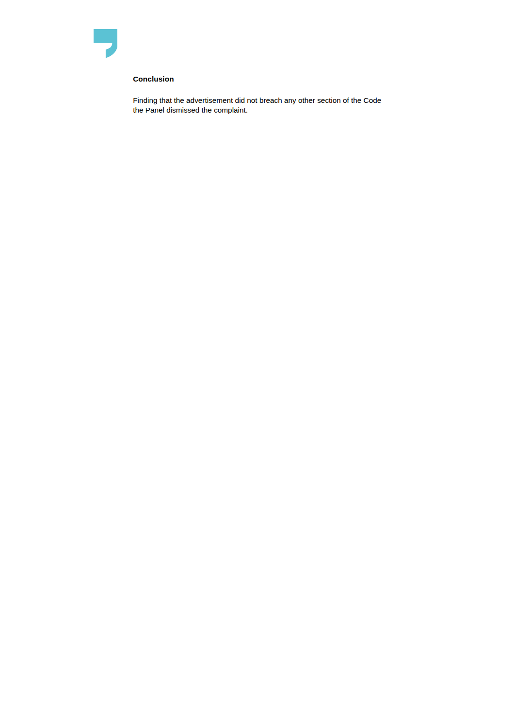Conclusion
Finding that the advertisement did not breach any other section of the Code the Panel dismissed the complaint.